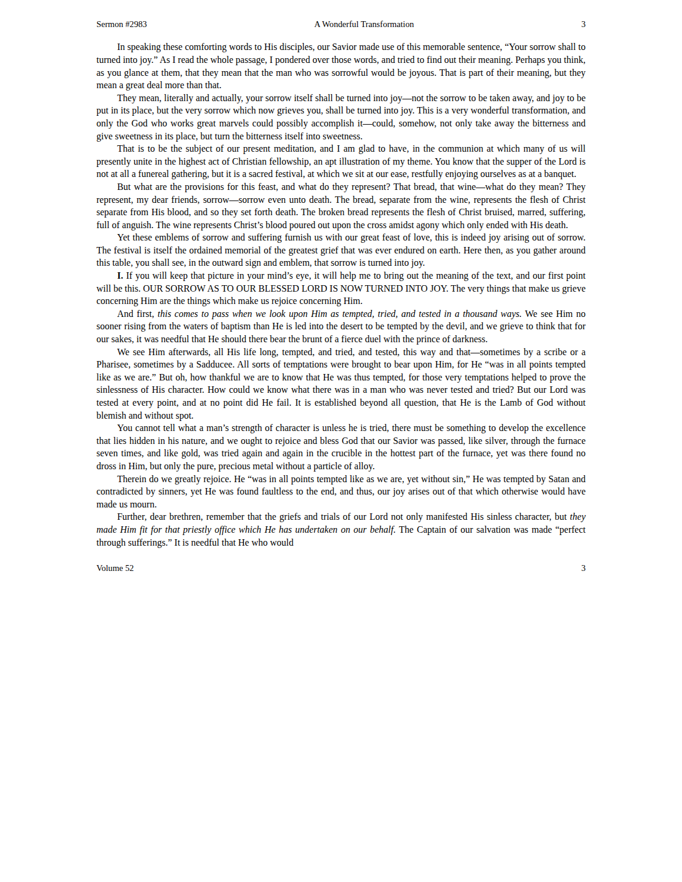Sermon #2983 A Wonderful Transformation 3
In speaking these comforting words to His disciples, our Savior made use of this memorable sentence, “Your sorrow shall to turned into joy.” As I read the whole passage, I pondered over those words, and tried to find out their meaning. Perhaps you think, as you glance at them, that they mean that the man who was sorrowful would be joyous. That is part of their meaning, but they mean a great deal more than that.
They mean, literally and actually, your sorrow itself shall be turned into joy—not the sorrow to be taken away, and joy to be put in its place, but the very sorrow which now grieves you, shall be turned into joy. This is a very wonderful transformation, and only the God who works great marvels could possibly accomplish it—could, somehow, not only take away the bitterness and give sweetness in its place, but turn the bitterness itself into sweetness.
That is to be the subject of our present meditation, and I am glad to have, in the communion at which many of us will presently unite in the highest act of Christian fellowship, an apt illustration of my theme. You know that the supper of the Lord is not at all a funereal gathering, but it is a sacred festival, at which we sit at our ease, restfully enjoying ourselves as at a banquet.
But what are the provisions for this feast, and what do they represent? That bread, that wine—what do they mean? They represent, my dear friends, sorrow—sorrow even unto death. The bread, separate from the wine, represents the flesh of Christ separate from His blood, and so they set forth death. The broken bread represents the flesh of Christ bruised, marred, suffering, full of anguish. The wine represents Christ’s blood poured out upon the cross amidst agony which only ended with His death.
Yet these emblems of sorrow and suffering furnish us with our great feast of love, this is indeed joy arising out of sorrow. The festival is itself the ordained memorial of the greatest grief that was ever endured on earth. Here then, as you gather around this table, you shall see, in the outward sign and emblem, that sorrow is turned into joy.
I. If you will keep that picture in your mind’s eye, it will help me to bring out the meaning of the text, and our first point will be this. OUR SORROW AS TO OUR BLESSED LORD IS NOW TURNED INTO JOY. The very things that make us grieve concerning Him are the things which make us rejoice concerning Him.
And first, this comes to pass when we look upon Him as tempted, tried, and tested in a thousand ways. We see Him no sooner rising from the waters of baptism than He is led into the desert to be tempted by the devil, and we grieve to think that for our sakes, it was needful that He should there bear the brunt of a fierce duel with the prince of darkness.
We see Him afterwards, all His life long, tempted, and tried, and tested, this way and that—sometimes by a scribe or a Pharisee, sometimes by a Sadducee. All sorts of temptations were brought to bear upon Him, for He “was in all points tempted like as we are.” But oh, how thankful we are to know that He was thus tempted, for those very temptations helped to prove the sinlessness of His character. How could we know what there was in a man who was never tested and tried? But our Lord was tested at every point, and at no point did He fail. It is established beyond all question, that He is the Lamb of God without blemish and without spot.
You cannot tell what a man’s strength of character is unless he is tried, there must be something to develop the excellence that lies hidden in his nature, and we ought to rejoice and bless God that our Savior was passed, like silver, through the furnace seven times, and like gold, was tried again and again in the crucible in the hottest part of the furnace, yet was there found no dross in Him, but only the pure, precious metal without a particle of alloy.
Therein do we greatly rejoice. He “was in all points tempted like as we are, yet without sin,” He was tempted by Satan and contradicted by sinners, yet He was found faultless to the end, and thus, our joy arises out of that which otherwise would have made us mourn.
Further, dear brethren, remember that the griefs and trials of our Lord not only manifested His sinless character, but they made Him fit for that priestly office which He has undertaken on our behalf. The Captain of our salvation was made “perfect through sufferings.” It is needful that He who would
Volume 52 3